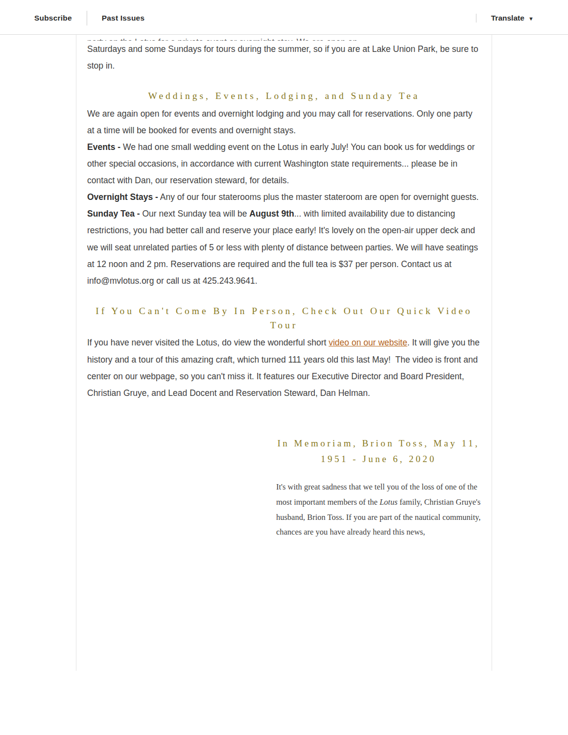Subscribe Past Issues
Translate ▼
party on the Lotus for a private event or overnight stay. We are open on
Saturdays and some Sundays for tours during the summer, so if you are at Lake Union Park, be sure to stop in.
Weddings, Events, Lodging, and Sunday Tea
We are again open for events and overnight lodging and you may call for reservations. Only one party at a time will be booked for events and overnight stays.
Events - We had one small wedding event on the Lotus in early July! You can book us for weddings or other special occasions, in accordance with current Washington state requirements... please be in contact with Dan, our reservation steward, for details.
Overnight Stays - Any of our four staterooms plus the master stateroom are open for overnight guests.
Sunday Tea - Our next Sunday tea will be August 9th... with limited availability due to distancing restrictions, you had better call and reserve your place early! It's lovely on the open-air upper deck and we will seat unrelated parties of 5 or less with plenty of distance between parties. We will have seatings at 12 noon and 2 pm. Reservations are required and the full tea is $37 per person. Contact us at info@mvlotus.org or call us at 425.243.9641.
If You Can't Come By In Person, Check Out Our Quick Video Tour
If you have never visited the Lotus, do view the wonderful short video on our website. It will give you the history and a tour of this amazing craft, which turned 111 years old this last May! The video is front and center on our webpage, so you can't miss it. It features our Executive Director and Board President, Christian Gruye, and Lead Docent and Reservation Steward, Dan Helman.
In Memoriam, Brion Toss, May 11, 1951 - June 6, 2020
It's with great sadness that we tell you of the loss of one of the most important members of the Lotus family, Christian Gruye's husband, Brion Toss. If you are part of the nautical community, chances are you have already heard this news,